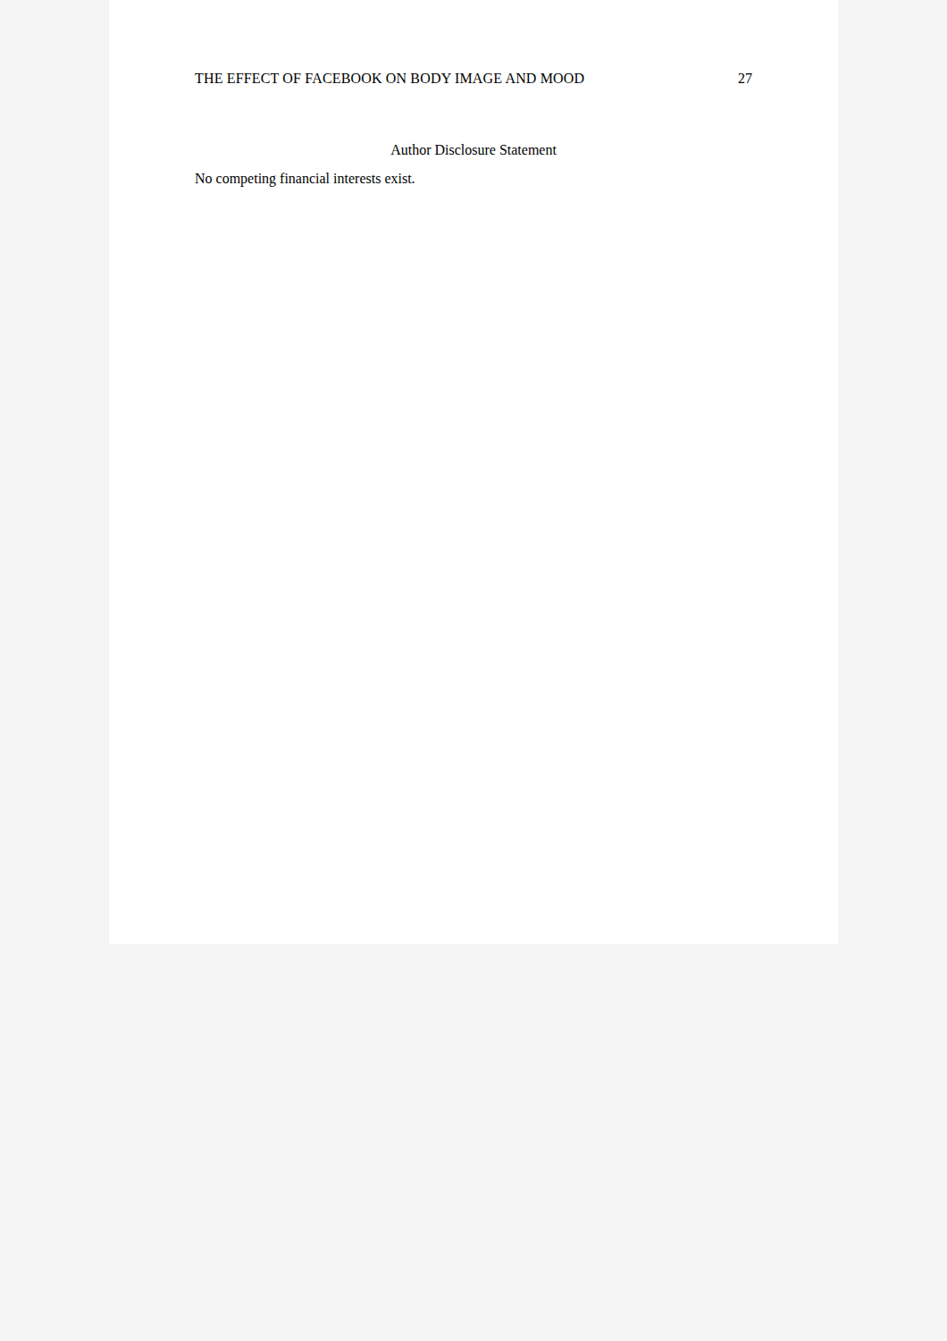The Effect of Facebook on Body Image and Mood 27
Author Disclosure Statement
No competing financial interests exist.